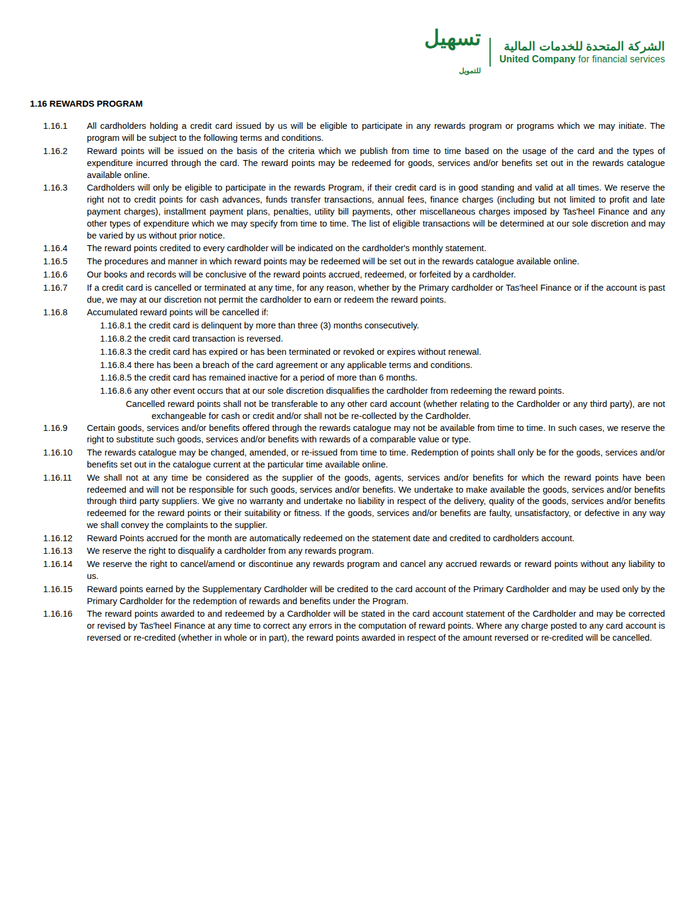تسهيل
للتمويل
الشركة المتحدة للخدمات المالية United Company for financial services
1.16 REWARDS PROGRAM
1.16.1
All cardholders holding a credit card issued by us will be eligible to participate in any rewards program or programs which we may initiate. The program will be subject to the following terms and conditions.
1.16.2
Reward points will be issued on the basis of the criteria which we publish from time to time based on the usage of the card and the types of expenditure incurred through the card. The reward points may be redeemed for goods, services and/or benefits set out in the rewards catalogue available online.
1.16.3
Cardholders will only be eligible to participate in the rewards Program, if their credit card is in good standing and valid at all times. We reserve the right not to credit points for cash advances, funds transfer transactions, annual fees, finance charges (including but not limited to profit and late payment charges), installment payment plans, penalties, utility bill payments, other miscellaneous charges imposed by Tas'heel Finance and any other types of expenditure which we may specify from time to time. The list of eligible transactions will be determined at our sole discretion and may be varied by us without prior notice.
1.16.4
The reward points credited to every cardholder will be indicated on the cardholder's monthly statement.
1.16.5
The procedures and manner in which reward points may be redeemed will be set out in the rewards catalogue available online.
1.16.6
Our books and records will be conclusive of the reward points accrued, redeemed, or forfeited by a cardholder.
1.16.7
If a credit card is cancelled or terminated at any time, for any reason, whether by the Primary cardholder or Tas'heel Finance or if the account is past due, we may at our discretion not permit the cardholder to earn or redeem the reward points.
1.16.8
Accumulated reward points will be cancelled if:
1.16.8.1 the credit card is delinquent by more than three (3) months consecutively.
1.16.8.2 the credit card transaction is reversed.
1.16.8.3 the credit card has expired or has been terminated or revoked or expires without renewal.
1.16.8.4 there has been a breach of the card agreement or any applicable terms and conditions.
1.16.8.5 the credit card has remained inactive for a period of more than 6 months.
1.16.8.6 any other event occurs that at our sole discretion disqualifies the cardholder from redeeming the reward points.
Cancelled reward points shall not be transferable to any other card account (whether relating to the Cardholder or any third party), are not exchangeable for cash or credit and/or shall not be re-collected by the Cardholder.
1.16.9
Certain goods, services and/or benefits offered through the rewards catalogue may not be available from time to time. In such cases, we reserve the right to substitute such goods, services and/or benefits with rewards of a comparable value or type.
1.16.10
The rewards catalogue may be changed, amended, or re-issued from time to time. Redemption of points shall only be for the goods, services and/or benefits set out in the catalogue current at the particular time available online.
1.16.11
We shall not at any time be considered as the supplier of the goods, agents, services and/or benefits for which the reward points have been redeemed and will not be responsible for such goods, services and/or benefits. We undertake to make available the goods, services and/or benefits through third party suppliers. We give no warranty and undertake no liability in respect of the delivery, quality of the goods, services and/or benefits redeemed for the reward points or their suitability or fitness. If the goods, services and/or benefits are faulty, unsatisfactory, or defective in any way we shall convey the complaints to the supplier.
1.16.12
Reward Points accrued for the month are automatically redeemed on the statement date and credited to cardholders account.
1.16.13
We reserve the right to disqualify a cardholder from any rewards program.
1.16.14
We reserve the right to cancel/amend or discontinue any rewards program and cancel any accrued rewards or reward points without any liability to us.
1.16.15
Reward points earned by the Supplementary Cardholder will be credited to the card account of the Primary Cardholder and may be used only by the Primary Cardholder for the redemption of rewards and benefits under the Program.
1.16.16
The reward points awarded to and redeemed by a Cardholder will be stated in the card account statement of the Cardholder and may be corrected or revised by Tas'heel Finance at any time to correct any errors in the computation of reward points. Where any charge posted to any card account is reversed or re-credited (whether in whole or in part), the reward points awarded in respect of the amount reversed or re-credited will be cancelled.